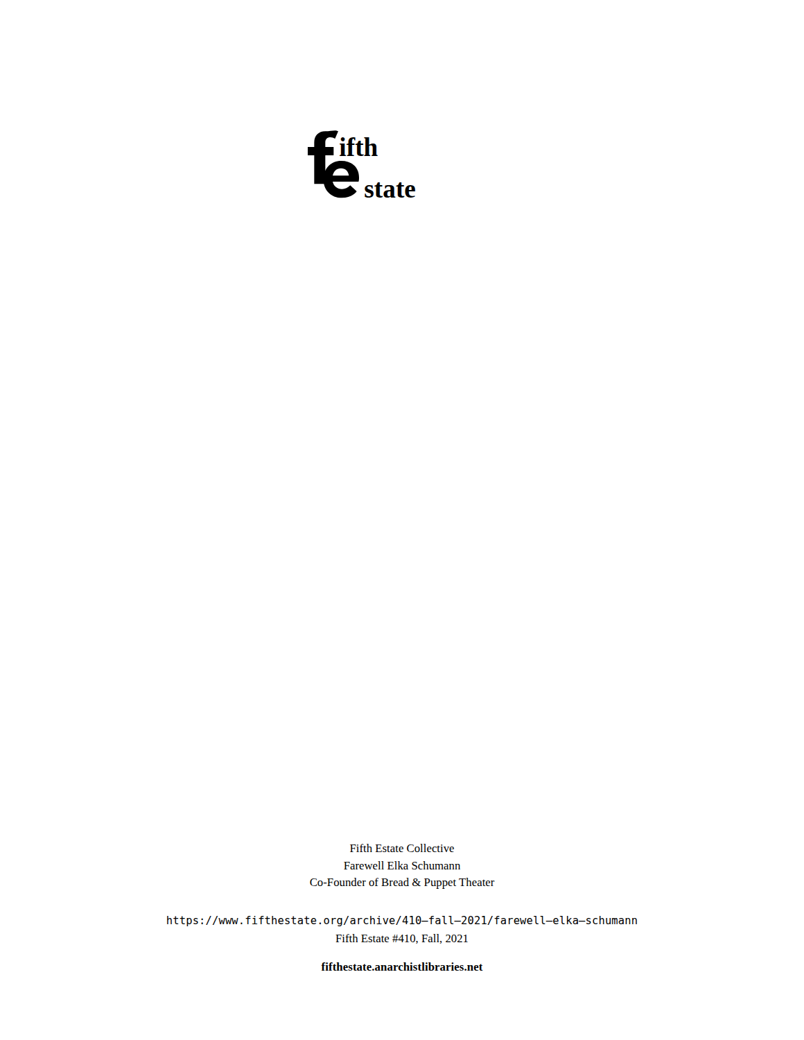ifth state
Fifth Estate Collective
Farewell Elka Schumann
Co-Founder of Bread & Puppet Theater
https://www.fifthestate.org/archive/410–fall–2021/farewell–elka–schumann
Fifth Estate #410, Fall, 2021
fifthestate.anarchistlibraries.net